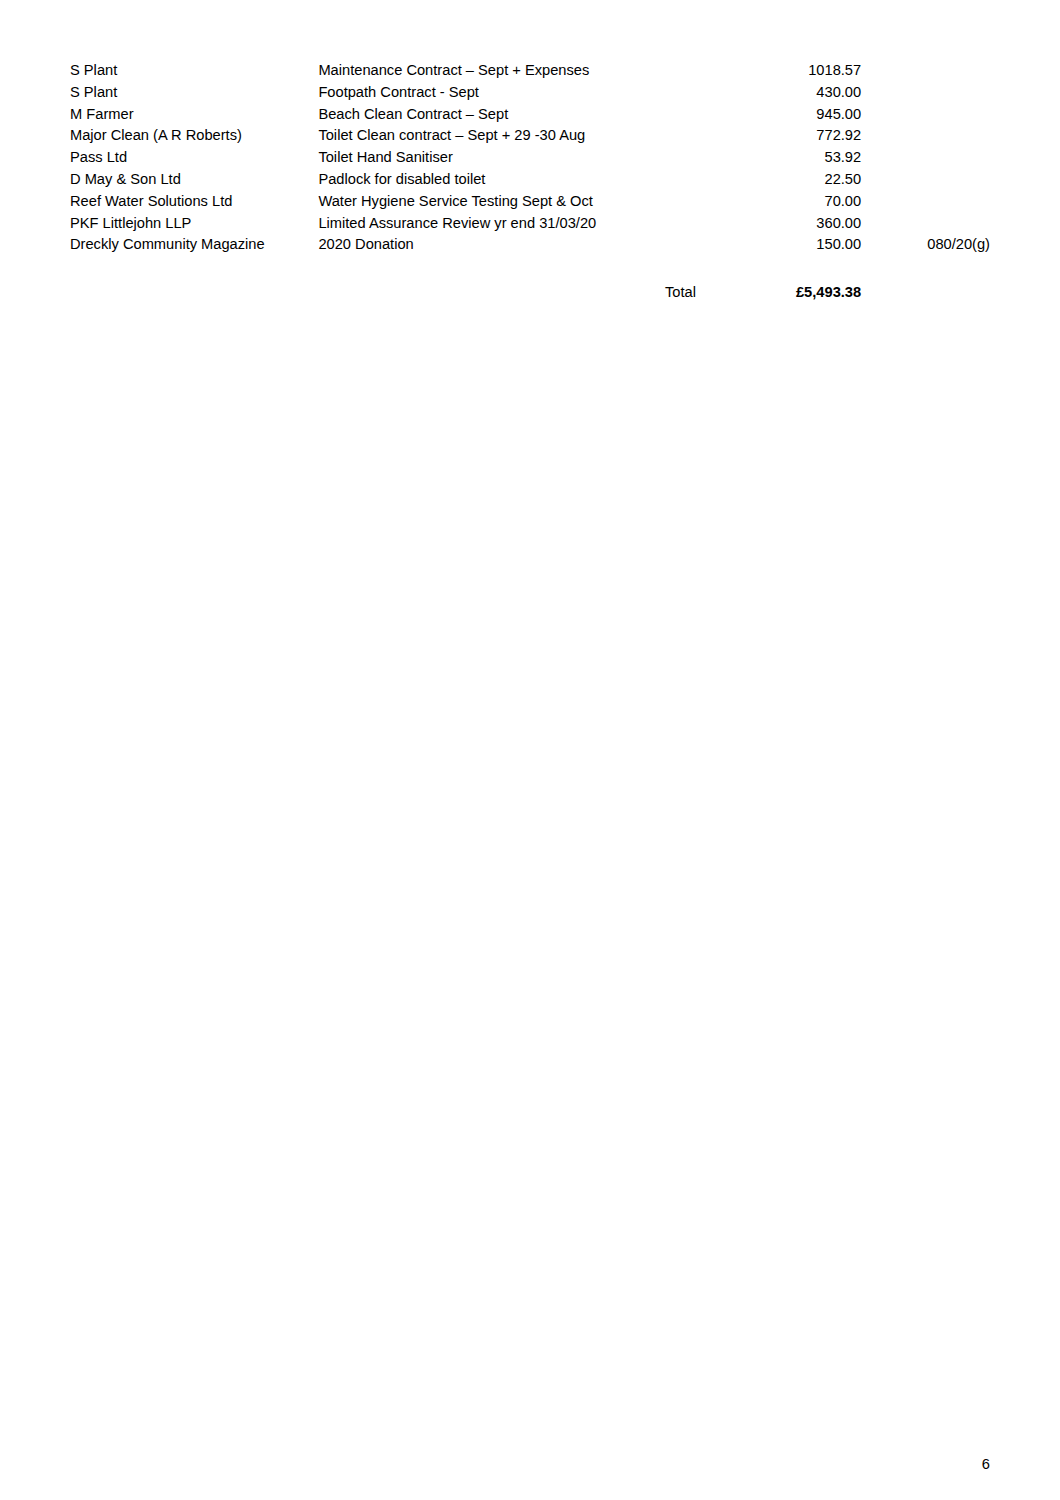| S Plant | Maintenance Contract – Sept + Expenses | 1018.57 | |
| S Plant | Footpath Contract - Sept | 430.00 | |
| M Farmer | Beach Clean Contract – Sept | 945.00 | |
| Major Clean (A R Roberts) | Toilet Clean contract – Sept + 29 -30 Aug | 772.92 | |
| Pass Ltd | Toilet Hand Sanitiser | 53.92 | |
| D May & Son Ltd | Padlock for disabled toilet | 22.50 | |
| Reef Water Solutions Ltd | Water Hygiene Service Testing Sept & Oct | 70.00 | |
| PKF Littlejohn LLP | Limited Assurance Review yr end 31/03/20 | 360.00 | |
| Dreckly Community Magazine | 2020 Donation | 150.00 | 080/20(g) |
| | Total | £5,493.38 | |
6